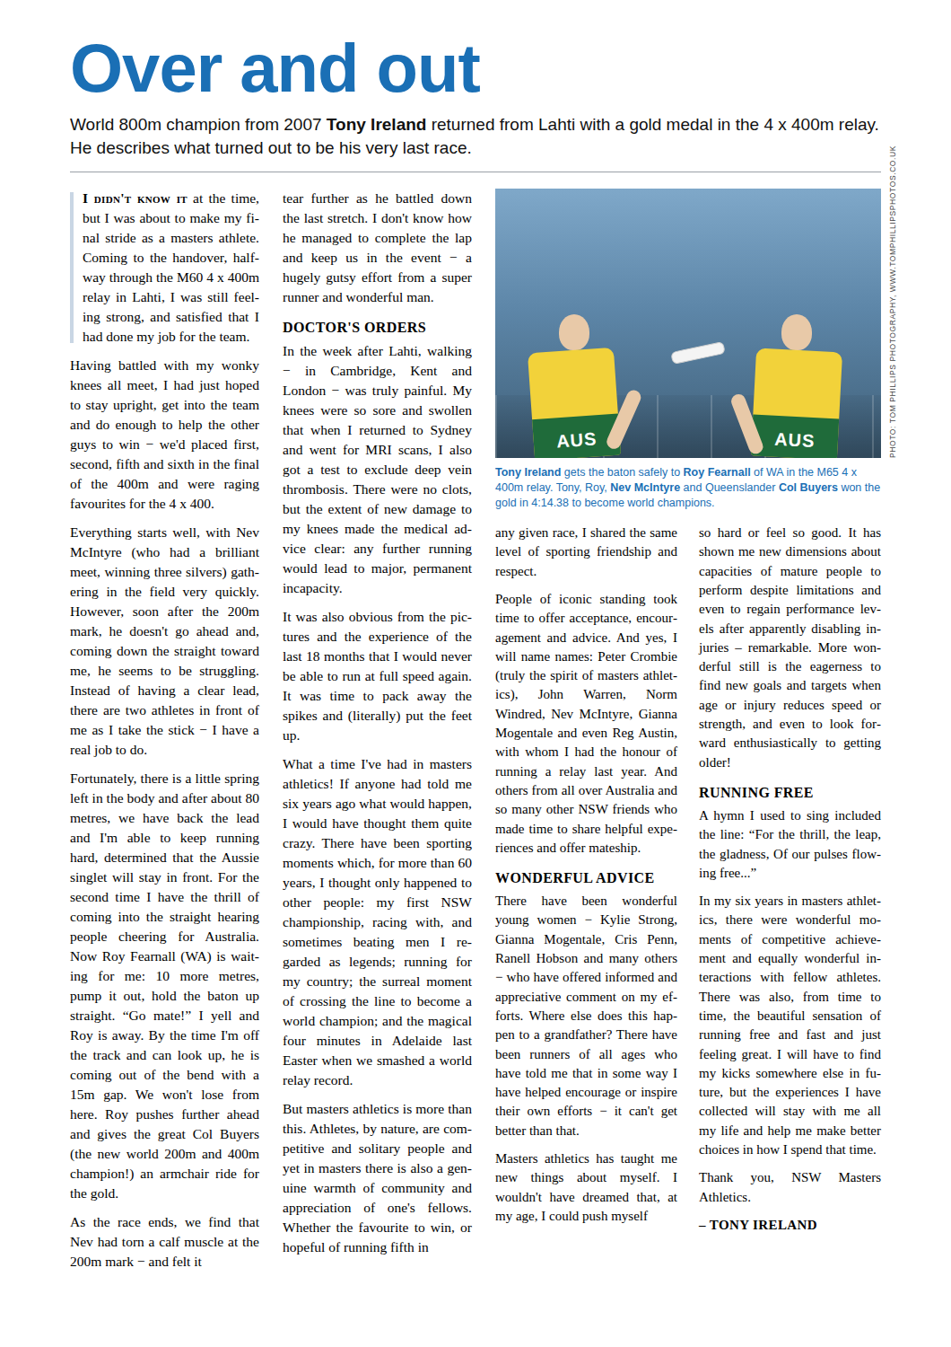Over and out
World 800m champion from 2007 Tony Ireland returned from Lahti with a gold medal in the 4 x 400m relay. He describes what turned out to be his very last race.
I didn't know it at the time, but I was about to make my final stride as a masters athlete. Coming to the handover, halfway through the M60 4 x 400m relay in Lahti, I was still feeling strong, and satisfied that I had done my job for the team.
Having battled with my wonky knees all meet, I had just hoped to stay upright, get into the team and do enough to help the other guys to win − we'd placed first, second, fifth and sixth in the final of the 400m and were raging favourites for the 4 x 400.
Everything starts well, with Nev McIntyre (who had a brilliant meet, winning three silvers) gathering in the field very quickly. However, soon after the 200m mark, he doesn't go ahead and, coming down the straight toward me, he seems to be struggling. Instead of having a clear lead, there are two athletes in front of me as I take the stick − I have a real job to do.
Fortunately, there is a little spring left in the body and after about 80 metres, we have back the lead and I'm able to keep running hard, determined that the Aussie singlet will stay in front. For the second time I have the thrill of coming into the straight hearing people cheering for Australia. Now Roy Fearnall (WA) is waiting for me: 10 more metres, pump it out, hold the baton up straight. “Go mate!” I yell and Roy is away. By the time I'm off the track and can look up, he is coming out of the bend with a 15m gap. We won't lose from here. Roy pushes further ahead and gives the great Col Buyers (the new world 200m and 400m champion!) an armchair ride for the gold.
As the race ends, we find that Nev had torn a calf muscle at the 200m mark − and felt it
tear further as he battled down the last stretch. I don't know how he managed to complete the lap and keep us in the event − a hugely gutsy effort from a super runner and wonderful man.
Doctor's orders
In the week after Lahti, walking − in Cambridge, Kent and London − was truly painful. My knees were so sore and swollen that when I returned to Sydney and went for MRI scans, I also got a test to exclude deep vein thrombosis. There were no clots, but the extent of new damage to my knees made the medical advice clear: any further running would lead to major, permanent incapacity.
It was also obvious from the pictures and the experience of the last 18 months that I would never be able to run at full speed again. It was time to pack away the spikes and (literally) put the feet up.
What a time I've had in masters athletics! If anyone had told me six years ago what would happen, I would have thought them quite crazy. There have been sporting moments which, for more than 60 years, I thought only happened to other people: my first NSW championship, racing with, and sometimes beating men I regarded as legends; running for my country; the surreal moment of crossing the line to become a world champion; and the magical four minutes in Adelaide last Easter when we smashed a world relay record.
But masters athletics is more than this. Athletes, by nature, are competitive and solitary people and yet in masters there is also a genuine warmth of community and appreciation of one's fellows. Whether the favourite to win, or hopeful of running fifth in
AUS
AUS
PHOTO: TOM PHILLIPS PHOTOGRAPHY, WWW.TOMPHILLIPSPHOTOS.CO.UK
Tony Ireland gets the baton safely to Roy Fearnall of WA in the M65 4 x 400m relay. Tony, Roy, Nev McIntyre and Queenslander Col Buyers won the gold in 4:14.38 to become world champions.
any given race, I shared the same level of sporting friendship and respect.
People of iconic standing took time to offer acceptance, encouragement and advice. And yes, I will name names: Peter Crombie (truly the spirit of masters athletics), John Warren, Norm Windred, Nev McIntyre, Gianna Mogentale and even Reg Austin, with whom I had the honour of running a relay last year. And others from all over Australia and so many other NSW friends who made time to share helpful experiences and offer mateship.
Wonderful advice
There have been wonderful young women − Kylie Strong, Gianna Mogentale, Cris Penn, Ranell Hobson and many others − who have offered informed and appreciative comment on my efforts. Where else does this happen to a grandfather? There have been runners of all ages who have told me that in some way I have helped encourage or inspire their own efforts − it can't get better than that.
Masters athletics has taught me new things about myself. I wouldn't have dreamed that, at my age, I could push myself
so hard or feel so good. It has shown me new dimensions about capacities of mature people to perform despite limitations and even to regain performance levels after apparently disabling injuries – remarkable. More wonderful still is the eagerness to find new goals and targets when age or injury reduces speed or strength, and even to look forward enthusiastically to getting older!
Running free
A hymn I used to sing included the line: “For the thrill, the leap, the gladness, Of our pulses flowing free...”
In my six years in masters athletics, there were wonderful moments of competitive achievement and equally wonderful interactions with fellow athletes. There was also, from time to time, the beautiful sensation of running free and fast and just feeling great. I will have to find my kicks somewhere else in future, but the experiences I have collected will stay with me all my life and help me make better choices in how I spend that time.
Thank you, NSW Masters Athletics.
– TONY IRELAND